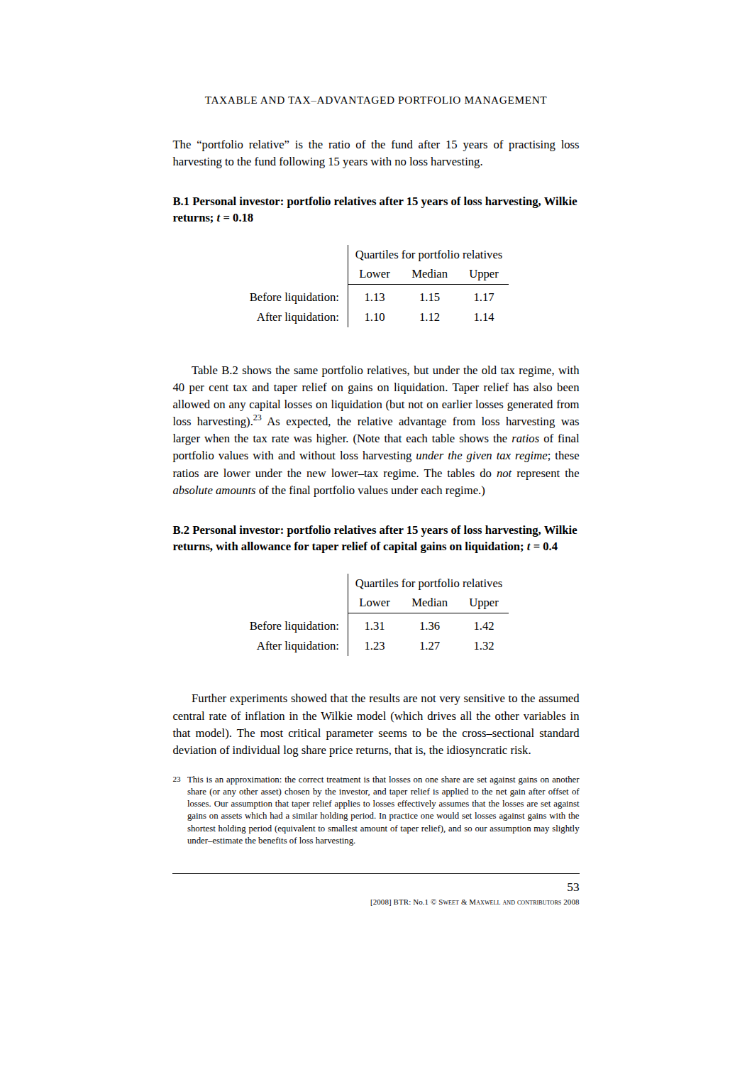Taxable and Tax–Advantaged Portfolio Management
The “portfolio relative” is the ratio of the fund after 15 years of practising loss harvesting to the fund following 15 years with no loss harvesting.
B.1 Personal investor: portfolio relatives after 15 years of loss harvesting, Wilkie returns; t = 0.18
| | Quartiles for portfolio relatives |
| | Lower | Median | Upper |
| Before liquidation: | 1.13 | 1.15 | 1.17 |
| After liquidation: | 1.10 | 1.12 | 1.14 |
Table B.2 shows the same portfolio relatives, but under the old tax regime, with 40 per cent tax and taper relief on gains on liquidation. Taper relief has also been allowed on any capital losses on liquidation (but not on earlier losses generated from loss harvesting).23 As expected, the relative advantage from loss harvesting was larger when the tax rate was higher. (Note that each table shows the ratios of final portfolio values with and without loss harvesting under the given tax regime; these ratios are lower under the new lower–tax regime. The tables do not represent the absolute amounts of the final portfolio values under each regime.)
B.2 Personal investor: portfolio relatives after 15 years of loss harvesting, Wilkie returns, with allowance for taper relief of capital gains on liquidation; t = 0.4
| | Quartiles for portfolio relatives |
| | Lower | Median | Upper |
| Before liquidation: | 1.31 | 1.36 | 1.42 |
| After liquidation: | 1.23 | 1.27 | 1.32 |
Further experiments showed that the results are not very sensitive to the assumed central rate of inflation in the Wilkie model (which drives all the other variables in that model). The most critical parameter seems to be the cross–sectional standard deviation of individual log share price returns, that is, the idiosyncratic risk.
23 This is an approximation: the correct treatment is that losses on one share are set against gains on another share (or any other asset) chosen by the investor, and taper relief is applied to the net gain after offset of losses. Our assumption that taper relief applies to losses effectively assumes that the losses are set against gains on assets which had a similar holding period. In practice one would set losses against gains with the shortest holding period (equivalent to smallest amount of taper relief), and so our assumption may slightly under–estimate the benefits of loss harvesting.
53
[2008] BTR: No.1 © Sweet & Maxwell and contributors 2008